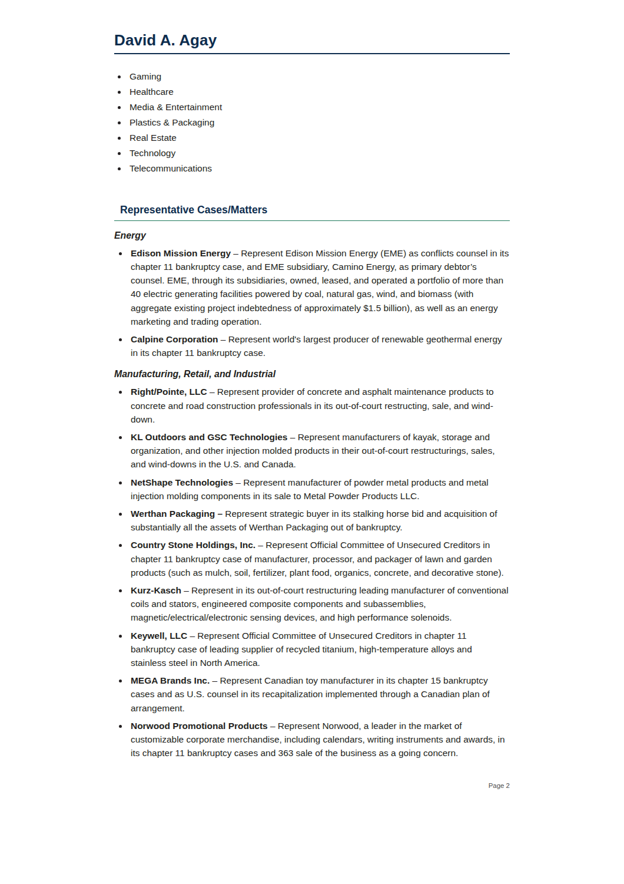David A. Agay
Gaming
Healthcare
Media & Entertainment
Plastics & Packaging
Real Estate
Technology
Telecommunications
Representative Cases/Matters
Energy
Edison Mission Energy – Represent Edison Mission Energy (EME) as conflicts counsel in its chapter 11 bankruptcy case, and EME subsidiary, Camino Energy, as primary debtor’s counsel. EME, through its subsidiaries, owned, leased, and operated a portfolio of more than 40 electric generating facilities powered by coal, natural gas, wind, and biomass (with aggregate existing project indebtedness of approximately $1.5 billion), as well as an energy marketing and trading operation.
Calpine Corporation – Represent world's largest producer of renewable geothermal energy in its chapter 11 bankruptcy case.
Manufacturing, Retail, and Industrial
Right/Pointe, LLC – Represent provider of concrete and asphalt maintenance products to concrete and road construction professionals in its out-of-court restructing, sale, and wind-down.
KL Outdoors and GSC Technologies – Represent manufacturers of kayak, storage and organization, and other injection molded products in their out-of-court restructurings, sales, and wind-downs in the U.S. and Canada.
NetShape Technologies – Represent manufacturer of powder metal products and metal injection molding components in its sale to Metal Powder Products LLC.
Werthan Packaging – Represent strategic buyer in its stalking horse bid and acquisition of substantially all the assets of Werthan Packaging out of bankruptcy.
Country Stone Holdings, Inc. – Represent Official Committee of Unsecured Creditors in chapter 11 bankruptcy case of manufacturer, processor, and packager of lawn and garden products (such as mulch, soil, fertilizer, plant food, organics, concrete, and decorative stone).
Kurz-Kasch – Represent in its out-of-court restructuring leading manufacturer of conventional coils and stators, engineered composite components and subassemblies, magnetic/electrical/electronic sensing devices, and high performance solenoids.
Keywell, LLC – Represent Official Committee of Unsecured Creditors in chapter 11 bankruptcy case of leading supplier of recycled titanium, high-temperature alloys and stainless steel in North America.
MEGA Brands Inc. – Represent Canadian toy manufacturer in its chapter 15 bankruptcy cases and as U.S. counsel in its recapitalization implemented through a Canadian plan of arrangement.
Norwood Promotional Products – Represent Norwood, a leader in the market of customizable corporate merchandise, including calendars, writing instruments and awards, in its chapter 11 bankruptcy cases and 363 sale of the business as a going concern.
Page 2